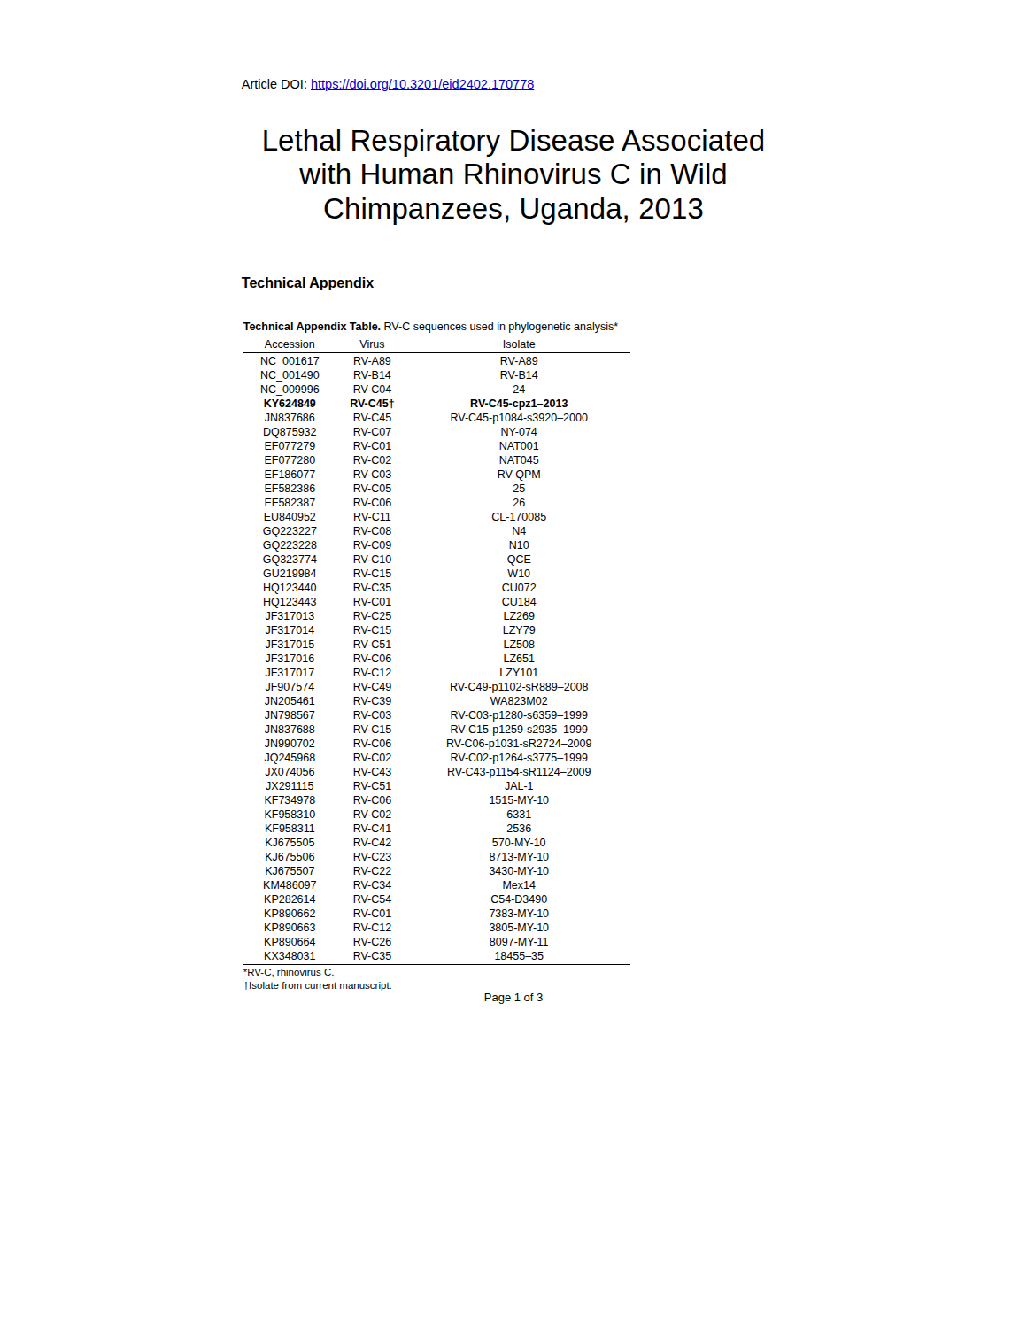Article DOI: https://doi.org/10.3201/eid2402.170778
Lethal Respiratory Disease Associated with Human Rhinovirus C in Wild Chimpanzees, Uganda, 2013
Technical Appendix
Technical Appendix Table. RV-C sequences used in phylogenetic analysis*
| Accession | Virus | Isolate |
| --- | --- | --- |
| NC_001617 | RV-A89 | RV-A89 |
| NC_001490 | RV-B14 | RV-B14 |
| NC_009996 | RV-C04 | 24 |
| KY624849 | RV-C45† | RV-C45-cpz1–2013 |
| JN837686 | RV-C45 | RV-C45-p1084-s3920–2000 |
| DQ875932 | RV-C07 | NY-074 |
| EF077279 | RV-C01 | NAT001 |
| EF077280 | RV-C02 | NAT045 |
| EF186077 | RV-C03 | RV-QPM |
| EF582386 | RV-C05 | 25 |
| EF582387 | RV-C06 | 26 |
| EU840952 | RV-C11 | CL-170085 |
| GQ223227 | RV-C08 | N4 |
| GQ223228 | RV-C09 | N10 |
| GQ323774 | RV-C10 | QCE |
| GU219984 | RV-C15 | W10 |
| HQ123440 | RV-C35 | CU072 |
| HQ123443 | RV-C01 | CU184 |
| JF317013 | RV-C25 | LZ269 |
| JF317014 | RV-C15 | LZY79 |
| JF317015 | RV-C51 | LZ508 |
| JF317016 | RV-C06 | LZ651 |
| JF317017 | RV-C12 | LZY101 |
| JF907574 | RV-C49 | RV-C49-p1102-sR889–2008 |
| JN205461 | RV-C39 | WA823M02 |
| JN798567 | RV-C03 | RV-C03-p1280-s6359–1999 |
| JN837688 | RV-C15 | RV-C15-p1259-s2935–1999 |
| JN990702 | RV-C06 | RV-C06-p1031-sR2724–2009 |
| JQ245968 | RV-C02 | RV-C02-p1264-s3775–1999 |
| JX074056 | RV-C43 | RV-C43-p1154-sR1124–2009 |
| JX291115 | RV-C51 | JAL-1 |
| KF734978 | RV-C06 | 1515-MY-10 |
| KF958310 | RV-C02 | 6331 |
| KF958311 | RV-C41 | 2536 |
| KJ675505 | RV-C42 | 570-MY-10 |
| KJ675506 | RV-C23 | 8713-MY-10 |
| KJ675507 | RV-C22 | 3430-MY-10 |
| KM486097 | RV-C34 | Mex14 |
| KP282614 | RV-C54 | C54-D3490 |
| KP890662 | RV-C01 | 7383-MY-10 |
| KP890663 | RV-C12 | 3805-MY-10 |
| KP890664 | RV-C26 | 8097-MY-11 |
| KX348031 | RV-C35 | 18455–35 |
*RV-C, rhinovirus C.
†Isolate from current manuscript.
Page 1 of 3